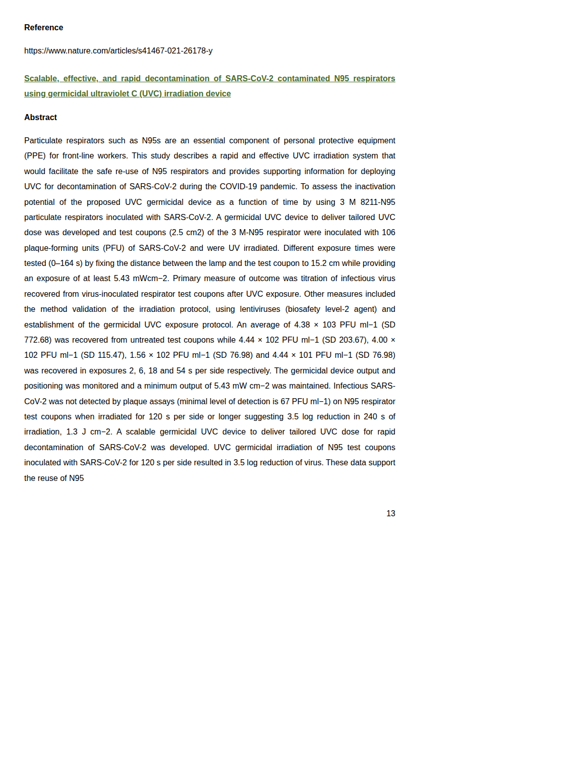Reference
https://www.nature.com/articles/s41467-021-26178-y
Scalable, effective, and rapid decontamination of SARS-CoV-2 contaminated N95 respirators using germicidal ultraviolet C (UVC) irradiation device
Abstract
Particulate respirators such as N95s are an essential component of personal protective equipment (PPE) for front-line workers. This study describes a rapid and effective UVC irradiation system that would facilitate the safe re-use of N95 respirators and provides supporting information for deploying UVC for decontamination of SARS-CoV-2 during the COVID-19 pandemic. To assess the inactivation potential of the proposed UVC germicidal device as a function of time by using 3 M 8211-N95 particulate respirators inoculated with SARS-CoV-2. A germicidal UVC device to deliver tailored UVC dose was developed and test coupons (2.5 cm2) of the 3 M-N95 respirator were inoculated with 106 plaque-forming units (PFU) of SARS-CoV-2 and were UV irradiated. Different exposure times were tested (0–164 s) by fixing the distance between the lamp and the test coupon to 15.2 cm while providing an exposure of at least 5.43 mWcm−2. Primary measure of outcome was titration of infectious virus recovered from virus-inoculated respirator test coupons after UVC exposure. Other measures included the method validation of the irradiation protocol, using lentiviruses (biosafety level-2 agent) and establishment of the germicidal UVC exposure protocol. An average of 4.38 × 103 PFU ml−1 (SD 772.68) was recovered from untreated test coupons while 4.44 × 102 PFU ml−1 (SD 203.67), 4.00 × 102 PFU ml−1 (SD 115.47), 1.56 × 102 PFU ml−1 (SD 76.98) and 4.44 × 101 PFU ml−1 (SD 76.98) was recovered in exposures 2, 6, 18 and 54 s per side respectively. The germicidal device output and positioning was monitored and a minimum output of 5.43 mW cm−2 was maintained. Infectious SARS-CoV-2 was not detected by plaque assays (minimal level of detection is 67 PFU ml−1) on N95 respirator test coupons when irradiated for 120 s per side or longer suggesting 3.5 log reduction in 240 s of irradiation, 1.3 J cm−2. A scalable germicidal UVC device to deliver tailored UVC dose for rapid decontamination of SARS-CoV-2 was developed. UVC germicidal irradiation of N95 test coupons inoculated with SARS-CoV-2 for 120 s per side resulted in 3.5 log reduction of virus. These data support the reuse of N95
13